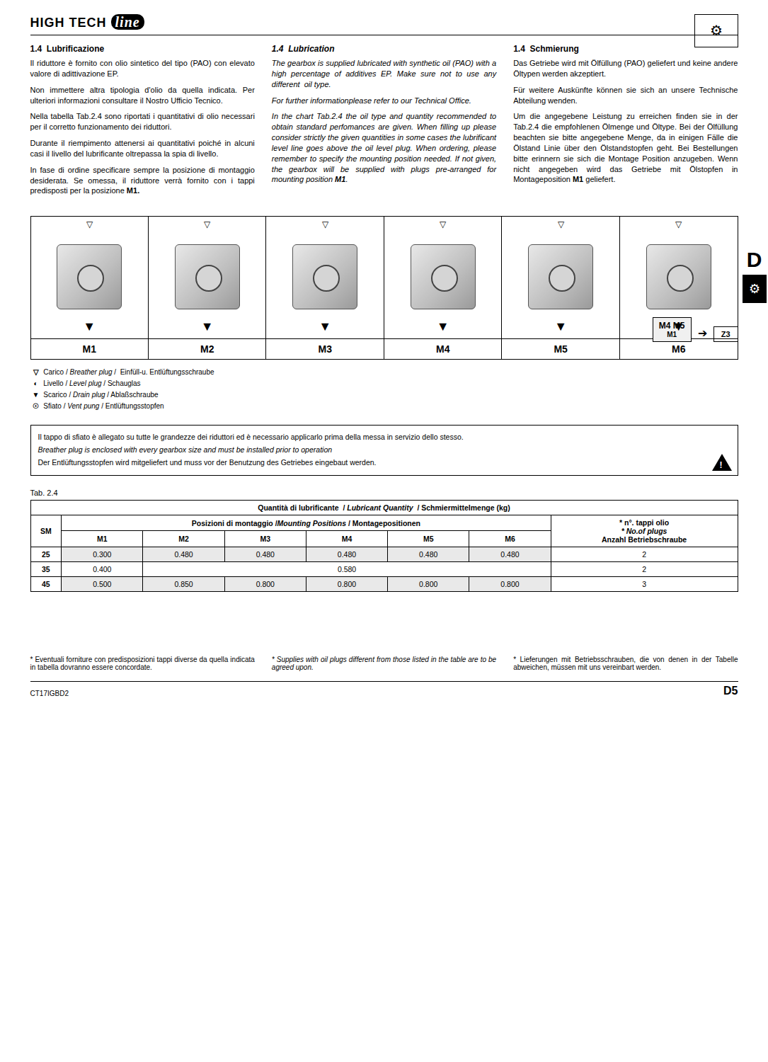⚙
HIGH TECH line
1.4 Lubrificazione
Il riduttore è fornito con olio sintetico del tipo (PAO) con elevato valore di adittivazione EP.
Non immettere altra tipologia d'olio da quella indicata. Per ulteriori informazioni consultare il Nostro Ufficio Tecnico.
Nella tabella Tab.2.4 sono riportati i quantitativi di olio necessari per il corretto funzionamento dei riduttori.
Durante il riempimento attenersi ai quantitativi poiché in alcuni casi il livello del lubrificante oltrepassa la spia di livello.
In fase di ordine specificare sempre la posizione di montaggio desiderata. Se omessa, il riduttore verrà fornito con i tappi predisposti per la posizione M1.
1.4 Lubrication
The gearbox is supplied lubricated with synthetic oil (PAO) with a high percentage of additives EP. Make sure not to use any different oil type.
For further informationplease refer to our Technical Office.
In the chart Tab.2.4 the oil type and quantity recommended to obtain standard perfomances are given. When filling up please consider strictly the given quantities in some cases the lubrificant level line goes above the oil level plug. When ordering, please remember to specify the mounting position needed. If not given, the gearbox will be supplied with plugs pre-arranged for mounting position M1.
1.4 Schmierung
Das Getriebe wird mit Ölfüllung (PAO) geliefert und keine andere Öltypen werden akzeptiert.
Für weitere Auskünfte können sie sich an unsere Technische Abteilung wenden.
Um die angegebene Leistung zu erreichen finden sie in der Tab.2.4 die empfohlenen Ölmenge und Öltype. Bei der Ölfüllung beachten sie bitte angegebene Menge, da in einigen Fälle die Ölstand Linie über den Ölstandstopfen geht. Bei Bestellungen bitte erinnern sie sich die Montage Position anzugeben. Wenn nicht angegeben wird das Getriebe mit Ölstopfen in Montageposition M1 geliefert.
D
⚙
| ▽ ▼ | ▽ ▼ | ▽ ▼ | ▽ ▼ | ▽ ▼ | ▽ ▼ |
| M1 | M2 | M3 | M4 | M5 | M6 |
M4 M5M1 ➔ Z3
▽ Carico / Breather plug / Einfüll-u. Entlüftungsschraube
◐ Livello / Level plug / Schauglas
▼ Scarico / Drain plug / Ablaßschraube
☉ Sfiato / Vent pung / Entlüftungsstopfen
Il tappo di sfiato è allegato su tutte le grandezze dei riduttori ed è necessario applicarlo prima della messa in servizio dello stesso.
Breather plug is enclosed with every gearbox size and must be installed prior to operation
Der Entlüftungsstopfen wird mitgeliefert und muss vor der Benutzung des Getriebes eingebaut werden.
Tab. 2.4
| Quantità di lubrificante / Lubricant Quantity / Schmiermittelmenge (kg) |
| --- |
| SM | Posizioni di montaggio / Mounting Positions / Montagepositionen | * n°. tappi olio * No.of plugs Anzahl Betriebschraube |
| M1 | M2 | M3 | M4 | M5 | M6 |
| 25 | 0.300 | 0.480 | 0.480 | 0.480 | 0.480 | 0.480 | 2 |
| 35 | 0.400 | 0.580 | 2 |
| 45 | 0.500 | 0.850 | 0.800 | 0.800 | 0.800 | 0.800 | 3 |
* Eventuali forniture con predisposizioni tappi diverse da quella indicata in tabella dovranno essere concordate.
* Supplies with oil plugs different from those listed in the table are to be agreed upon.
* Lieferungen mit Betriebsschrauben, die von denen in der Tabelle abweichen, müssen mit uns vereinbart werden.
CT17IGBD2
D5